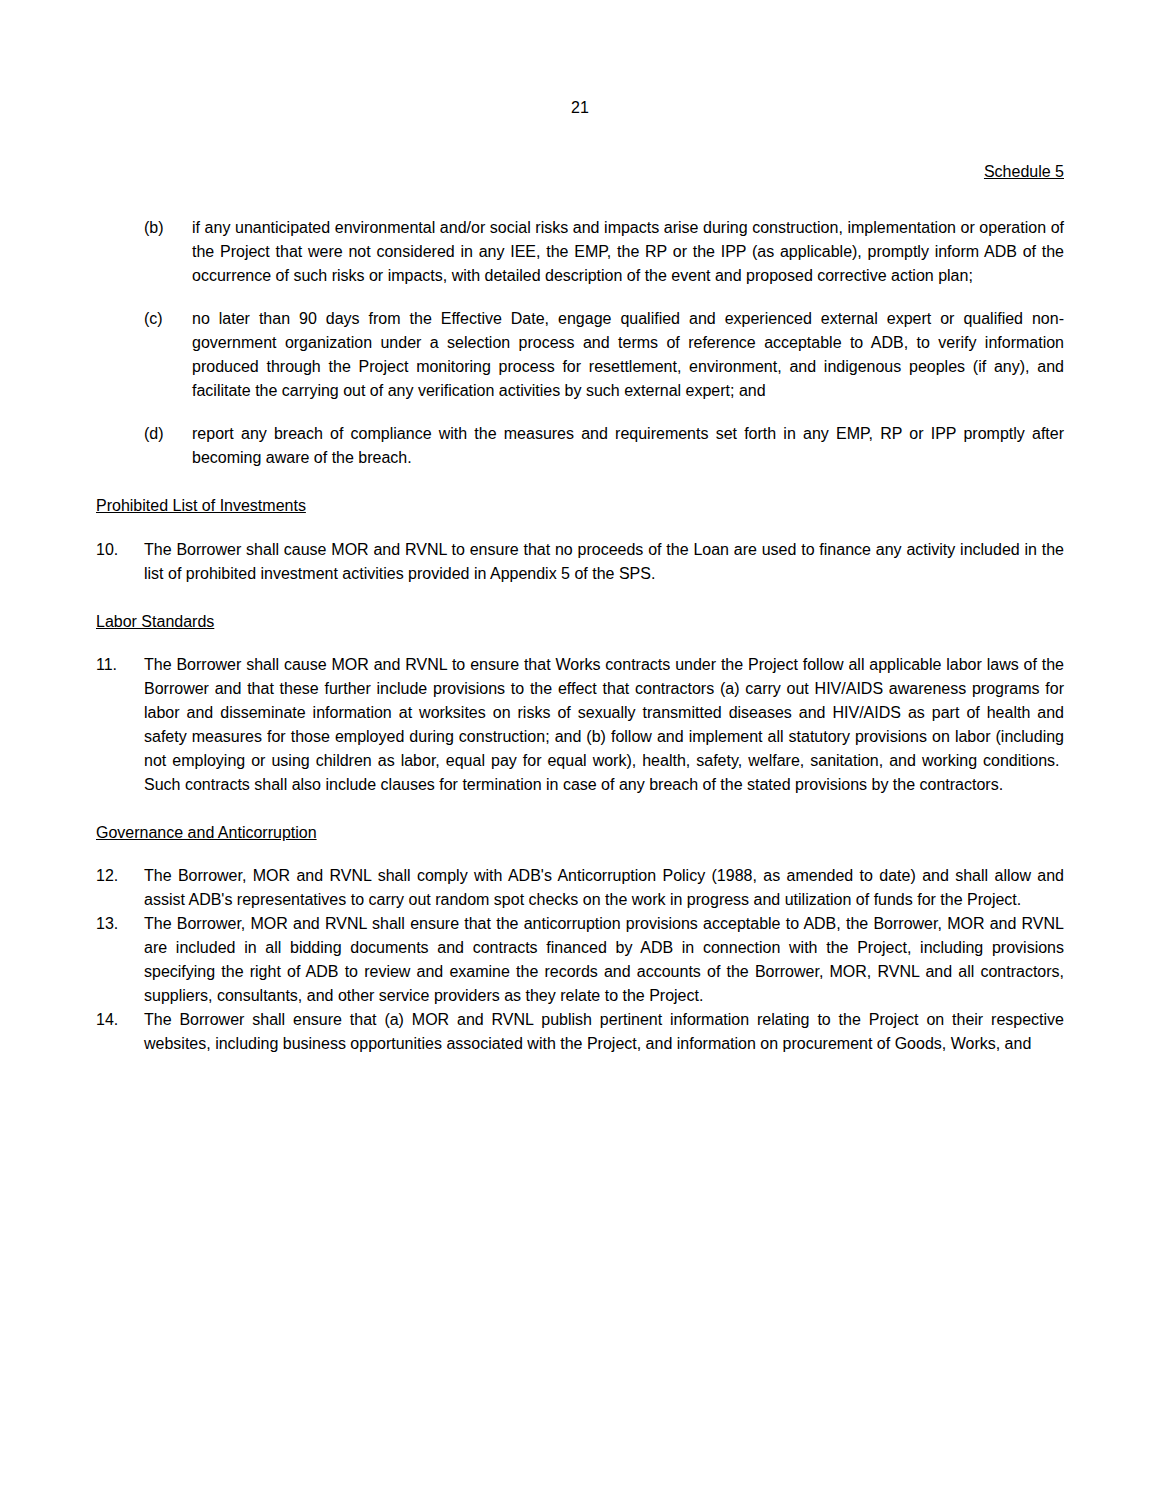21
Schedule 5
(b)
if any unanticipated environmental and/or social risks and impacts arise during construction, implementation or operation of the Project that were not considered in any IEE, the EMP, the RP or the IPP (as applicable), promptly inform ADB of the occurrence of such risks or impacts, with detailed description of the event and proposed corrective action plan;
(c)
no later than 90 days from the Effective Date, engage qualified and experienced external expert or qualified non-government organization under a selection process and terms of reference acceptable to ADB, to verify information produced through the Project monitoring process for resettlement, environment, and indigenous peoples (if any), and facilitate the carrying out of any verification activities by such external expert; and
(d)
report any breach of compliance with the measures and requirements set forth in any EMP, RP or IPP promptly after becoming aware of the breach.
Prohibited List of Investments
10.
The Borrower shall cause MOR and RVNL to ensure that no proceeds of the Loan are used to finance any activity included in the list of prohibited investment activities provided in Appendix 5 of the SPS.
Labor Standards
11.
The Borrower shall cause MOR and RVNL to ensure that Works contracts under the Project follow all applicable labor laws of the Borrower and that these further include provisions to the effect that contractors (a) carry out HIV/AIDS awareness programs for labor and disseminate information at worksites on risks of sexually transmitted diseases and HIV/AIDS as part of health and safety measures for those employed during construction; and (b) follow and implement all statutory provisions on labor (including not employing or using children as labor, equal pay for equal work), health, safety, welfare, sanitation, and working conditions. Such contracts shall also include clauses for termination in case of any breach of the stated provisions by the contractors.
Governance and Anticorruption
12.
The Borrower, MOR and RVNL shall comply with ADB's Anticorruption Policy (1988, as amended to date) and shall allow and assist ADB's representatives to carry out random spot checks on the work in progress and utilization of funds for the Project.
13.
The Borrower, MOR and RVNL shall ensure that the anticorruption provisions acceptable to ADB, the Borrower, MOR and RVNL are included in all bidding documents and contracts financed by ADB in connection with the Project, including provisions specifying the right of ADB to review and examine the records and accounts of the Borrower, MOR, RVNL and all contractors, suppliers, consultants, and other service providers as they relate to the Project.
14.
The Borrower shall ensure that (a) MOR and RVNL publish pertinent information relating to the Project on their respective websites, including business opportunities associated with the Project, and information on procurement of Goods, Works, and